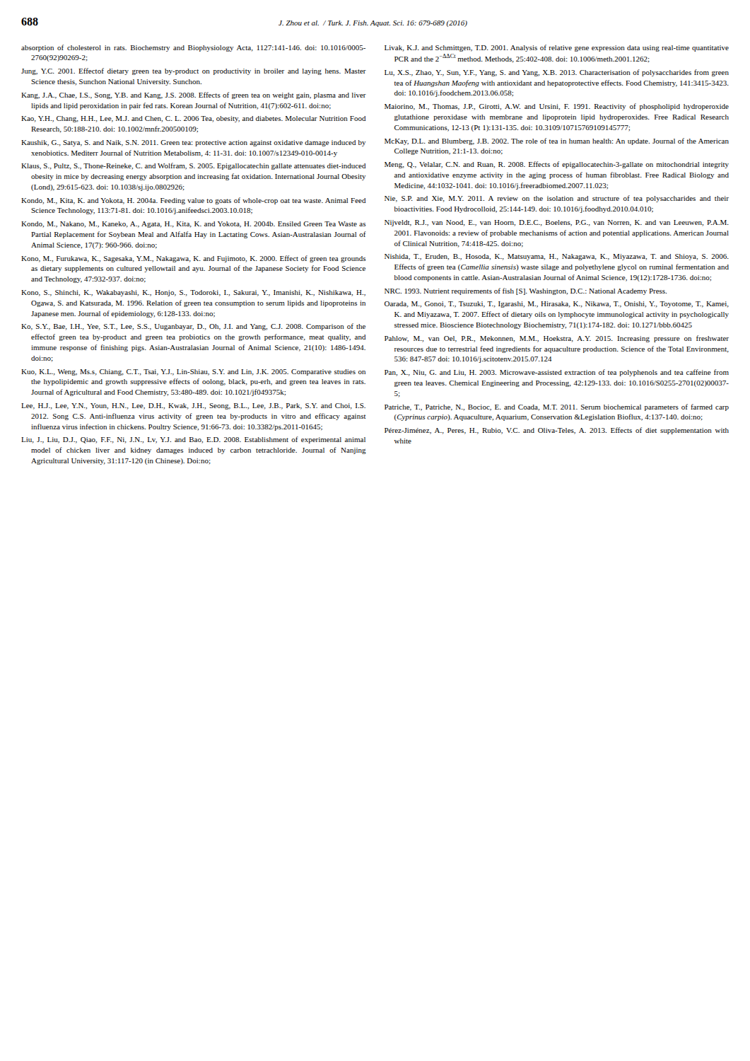688
J. Zhou et al. / Turk. J. Fish. Aquat. Sci. 16: 679-689 (2016)
absorption of cholesterol in rats. Biochemstry and Biophysiology Acta, 1127:141-146. doi: 10.1016/0005-2760(92)90269-2;
Jung, Y.C. 2001. Effectof dietary green tea by-product on productivity in broiler and laying hens. Master Science thesis, Sunchon National University. Sunchon.
Kang, J.A., Chae, I.S., Song, Y.B. and Kang, J.S. 2008. Effects of green tea on weight gain, plasma and liver lipids and lipid peroxidation in pair fed rats. Korean Journal of Nutrition, 41(7):602-611. doi:no;
Kao, Y.H., Chang, H.H., Lee, M.J. and Chen, C. L. 2006 Tea, obesity, and diabetes. Molecular Nutrition Food Research, 50:188-210. doi: 10.1002/mnfr.200500109;
Kaushik, G., Satya, S. and Naik, S.N. 2011. Green tea: protective action against oxidative damage induced by xenobiotics. Mediterr Journal of Nutrition Metabolism, 4: 11-31. doi: 10.1007/s12349-010-0014-y
Klaus, S., Pultz, S., Thone-Reineke, C. and Wolfram, S. 2005. Epigallocatechin gallate attenuates diet-induced obesity in mice by decreasing energy absorption and increasing fat oxidation. International Journal Obesity (Lond), 29:615-623. doi: 10.1038/sj.ijo.0802926;
Kondo, M., Kita, K. and Yokota, H. 2004a. Feeding value to goats of whole-crop oat tea waste. Animal Feed Science Technology, 113:71-81. doi: 10.1016/j.anifeedsci.2003.10.018;
Kondo, M., Nakano, M., Kaneko, A., Agata, H., Kita, K. and Yokota, H. 2004b. Ensiled Green Tea Waste as Partial Replacement for Soybean Meal and Alfalfa Hay in Lactating Cows. Asian-Australasian Journal of Animal Science, 17(7): 960-966. doi:no;
Kono, M., Furukawa, K., Sagesaka, Y.M., Nakagawa, K. and Fujimoto, K. 2000. Effect of green tea grounds as dietary supplements on cultured yellowtail and ayu. Journal of the Japanese Society for Food Science and Technology, 47:932-937. doi:no;
Kono, S., Shinchi, K., Wakabayashi, K., Honjo, S., Todoroki, I., Sakurai, Y., Imanishi, K., Nishikawa, H., Ogawa, S. and Katsurada, M. 1996. Relation of green tea consumption to serum lipids and lipoproteins in Japanese men. Journal of epidemiology, 6:128-133. doi:no;
Ko, S.Y., Bae, I.H., Yee, S.T., Lee, S.S., Uuganbayar, D., Oh, J.I. and Yang, C.J. 2008. Comparison of the effectof green tea by-product and green tea probiotics on the growth performance, meat quality, and immune response of finishing pigs. Asian-Australasian Journal of Animal Science, 21(10): 1486-1494. doi:no;
Kuo, K.L., Weng, Ms.s, Chiang, C.T., Tsai, Y.J., Lin-Shiau, S.Y. and Lin, J.K. 2005. Comparative studies on the hypolipidemic and growth suppressive effects of oolong, black, pu-erh, and green tea leaves in rats. Journal of Agricultural and Food Chemistry, 53:480-489. doi: 10.1021/jf049375k;
Lee, H.J., Lee, Y.N., Youn, H.N., Lee, D.H., Kwak, J.H., Seong, B.L., Lee, J.B., Park, S.Y. and Choi, I.S. 2012. Song C.S. Anti-influenza virus activity of green tea by-products in vitro and efficacy against influenza virus infection in chickens. Poultry Science, 91:66-73. doi: 10.3382/ps.2011-01645;
Liu, J., Liu, D.J., Qiao, F.F., Ni, J.N., Lv, Y.J. and Bao, E.D. 2008. Establishment of experimental animal model of chicken liver and kidney damages induced by carbon tetrachloride. Journal of Nanjing Agricultural University, 31:117-120 (in Chinese). Doi:no;
Livak, K.J. and Schmittgen, T.D. 2001. Analysis of relative gene expression data using real-time quantitative PCR and the 2−ΔΔCt method. Methods, 25:402-408. doi: 10.1006/meth.2001.1262;
Lu, X.S., Zhao, Y., Sun, Y.F., Yang, S. and Yang, X.B. 2013. Characterisation of polysaccharides from green tea of Huangshan Maofeng with antioxidant and hepatoprotective effects. Food Chemistry, 141:3415-3423. doi: 10.1016/j.foodchem.2013.06.058;
Maiorino, M., Thomas, J.P., Girotti, A.W. and Ursini, F. 1991. Reactivity of phospholipid hydroperoxide glutathione peroxidase with membrane and lipoprotein lipid hydroperoxides. Free Radical Research Communications, 12-13 (Pt 1):131-135. doi: 10.3109/10715769109145777;
McKay, D.L. and Blumberg, J.B. 2002. The role of tea in human health: An update. Journal of the American College Nutrition, 21:1-13. doi:no;
Meng, Q., Velalar, C.N. and Ruan, R. 2008. Effects of epigallocatechin-3-gallate on mitochondrial integrity and antioxidative enzyme activity in the aging process of human fibroblast. Free Radical Biology and Medicine, 44:1032-1041. doi: 10.1016/j.freeradbiomed.2007.11.023;
Nie, S.P. and Xie, M.Y. 2011. A review on the isolation and structure of tea polysaccharides and their bioactivities. Food Hydrocolloid, 25:144-149. doi: 10.1016/j.foodhyd.2010.04.010;
Nijveldt, R.J., van Nood, E., van Hoorn, D.E.C., Boelens, P.G., van Norren, K. and van Leeuwen, P.A.M. 2001. Flavonoids: a review of probable mechanisms of action and potential applications. American Journal of Clinical Nutrition, 74:418-425. doi:no;
Nishida, T., Eruden, B., Hosoda, K., Matsuyama, H., Nakagawa, K., Miyazawa, T. and Shioya, S. 2006. Effects of green tea (Camellia sinensis) waste silage and polyethylene glycol on ruminal fermentation and blood components in cattle. Asian-Australasian Journal of Animal Science, 19(12):1728-1736. doi:no;
NRC. 1993. Nutrient requirements of fish [S]. Washington, D.C.: National Academy Press.
Oarada, M., Gonoi, T., Tsuzuki, T., Igarashi, M., Hirasaka, K., Nikawa, T., Onishi, Y., Toyotome, T., Kamei, K. and Miyazawa, T. 2007. Effect of dietary oils on lymphocyte immunological activity in psychologically stressed mice. Bioscience Biotechnology Biochemistry, 71(1):174-182. doi: 10.1271/bbb.60425
Pahlow, M., van Oel, P.R., Mekonnen, M.M., Hoekstra, A.Y. 2015. Increasing pressure on freshwater resources due to terrestrial feed ingredients for aquaculture production. Science of the Total Environment, 536: 847-857 doi: 10.1016/j.scitotenv.2015.07.124
Pan, X., Niu, G. and Liu, H. 2003. Microwave-assisted extraction of tea polyphenols and tea caffeine from green tea leaves. Chemical Engineering and Processing, 42:129-133. doi: 10.1016/S0255-2701(02)00037-5;
Patriche, T., Patriche, N., Bocioc, E. and Coada, M.T. 2011. Serum biochemical parameters of farmed carp (Cyprinus carpio). Aquaculture, Aquarium, Conservation &Legislation Bioflux, 4:137-140. doi:no;
Pérez-Jiménez, A., Peres, H., Rubio, V.C. and Oliva-Teles, A. 2013. Effects of diet supplementation with white